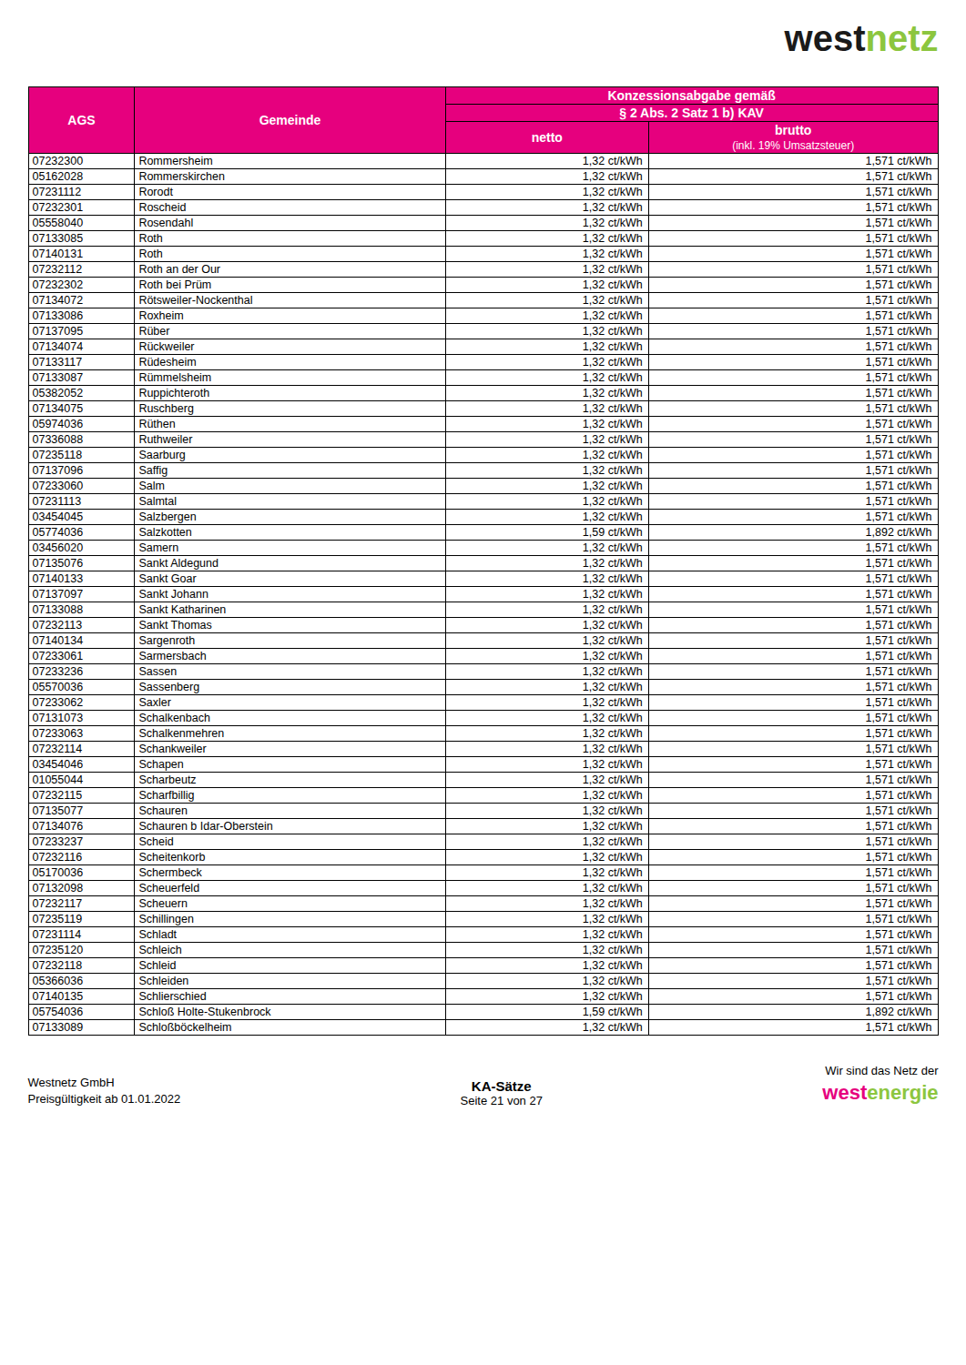west netz
| AGS | Gemeinde | Konzessionsabgabe gemäß |
| --- | --- | --- |
| § 2 Abs. 2 Satz 1 b) KAV |
| netto | brutto (inkl. 19% Umsatzsteuer) |
| 07232300 | Rommersheim | 1,32 ct/kWh | 1,571 ct/kWh |
| 05162028 | Rommerskirchen | 1,32 ct/kWh | 1,571 ct/kWh |
| 07231112 | Rorodt | 1,32 ct/kWh | 1,571 ct/kWh |
| 07232301 | Roscheid | 1,32 ct/kWh | 1,571 ct/kWh |
| 05558040 | Rosendahl | 1,32 ct/kWh | 1,571 ct/kWh |
| 07133085 | Roth | 1,32 ct/kWh | 1,571 ct/kWh |
| 07140131 | Roth | 1,32 ct/kWh | 1,571 ct/kWh |
| 07232112 | Roth an der Our | 1,32 ct/kWh | 1,571 ct/kWh |
| 07232302 | Roth bei Prüm | 1,32 ct/kWh | 1,571 ct/kWh |
| 07134072 | Rötsweiler-Nockenthal | 1,32 ct/kWh | 1,571 ct/kWh |
| 07133086 | Roxheim | 1,32 ct/kWh | 1,571 ct/kWh |
| 07137095 | Rüber | 1,32 ct/kWh | 1,571 ct/kWh |
| 07134074 | Rückweiler | 1,32 ct/kWh | 1,571 ct/kWh |
| 07133117 | Rüdesheim | 1,32 ct/kWh | 1,571 ct/kWh |
| 07133087 | Rümmelsheim | 1,32 ct/kWh | 1,571 ct/kWh |
| 05382052 | Ruppichteroth | 1,32 ct/kWh | 1,571 ct/kWh |
| 07134075 | Ruschberg | 1,32 ct/kWh | 1,571 ct/kWh |
| 05974036 | Rüthen | 1,32 ct/kWh | 1,571 ct/kWh |
| 07336088 | Ruthweiler | 1,32 ct/kWh | 1,571 ct/kWh |
| 07235118 | Saarburg | 1,32 ct/kWh | 1,571 ct/kWh |
| 07137096 | Saffig | 1,32 ct/kWh | 1,571 ct/kWh |
| 07233060 | Salm | 1,32 ct/kWh | 1,571 ct/kWh |
| 07231113 | Salmtal | 1,32 ct/kWh | 1,571 ct/kWh |
| 03454045 | Salzbergen | 1,32 ct/kWh | 1,571 ct/kWh |
| 05774036 | Salzkotten | 1,59 ct/kWh | 1,892 ct/kWh |
| 03456020 | Samern | 1,32 ct/kWh | 1,571 ct/kWh |
| 07135076 | Sankt Aldegund | 1,32 ct/kWh | 1,571 ct/kWh |
| 07140133 | Sankt Goar | 1,32 ct/kWh | 1,571 ct/kWh |
| 07137097 | Sankt Johann | 1,32 ct/kWh | 1,571 ct/kWh |
| 07133088 | Sankt Katharinen | 1,32 ct/kWh | 1,571 ct/kWh |
| 07232113 | Sankt Thomas | 1,32 ct/kWh | 1,571 ct/kWh |
| 07140134 | Sargenroth | 1,32 ct/kWh | 1,571 ct/kWh |
| 07233061 | Sarmersbach | 1,32 ct/kWh | 1,571 ct/kWh |
| 07233236 | Sassen | 1,32 ct/kWh | 1,571 ct/kWh |
| 05570036 | Sassenberg | 1,32 ct/kWh | 1,571 ct/kWh |
| 07233062 | Saxler | 1,32 ct/kWh | 1,571 ct/kWh |
| 07131073 | Schalkenbach | 1,32 ct/kWh | 1,571 ct/kWh |
| 07233063 | Schalkenmehren | 1,32 ct/kWh | 1,571 ct/kWh |
| 07232114 | Schankweiler | 1,32 ct/kWh | 1,571 ct/kWh |
| 03454046 | Schapen | 1,32 ct/kWh | 1,571 ct/kWh |
| 01055044 | Scharbeutz | 1,32 ct/kWh | 1,571 ct/kWh |
| 07232115 | Scharfbillig | 1,32 ct/kWh | 1,571 ct/kWh |
| 07135077 | Schauren | 1,32 ct/kWh | 1,571 ct/kWh |
| 07134076 | Schauren b Idar-Oberstein | 1,32 ct/kWh | 1,571 ct/kWh |
| 07233237 | Scheid | 1,32 ct/kWh | 1,571 ct/kWh |
| 07232116 | Scheitenkorb | 1,32 ct/kWh | 1,571 ct/kWh |
| 05170036 | Schermbeck | 1,32 ct/kWh | 1,571 ct/kWh |
| 07132098 | Scheuerfeld | 1,32 ct/kWh | 1,571 ct/kWh |
| 07232117 | Scheuern | 1,32 ct/kWh | 1,571 ct/kWh |
| 07235119 | Schillingen | 1,32 ct/kWh | 1,571 ct/kWh |
| 07231114 | Schladt | 1,32 ct/kWh | 1,571 ct/kWh |
| 07235120 | Schleich | 1,32 ct/kWh | 1,571 ct/kWh |
| 07232118 | Schleid | 1,32 ct/kWh | 1,571 ct/kWh |
| 05366036 | Schleiden | 1,32 ct/kWh | 1,571 ct/kWh |
| 07140135 | Schlierschied | 1,32 ct/kWh | 1,571 ct/kWh |
| 05754036 | Schloß Holte-Stukenbrock | 1,59 ct/kWh | 1,892 ct/kWh |
| 07133089 | Schloßböckelheim | 1,32 ct/kWh | 1,571 ct/kWh |
Westnetz GmbH
Preisgültigkeit ab 01.01.2022
KA-Sätze
Seite 21 von 27
Wir sind das Netz der
west energie